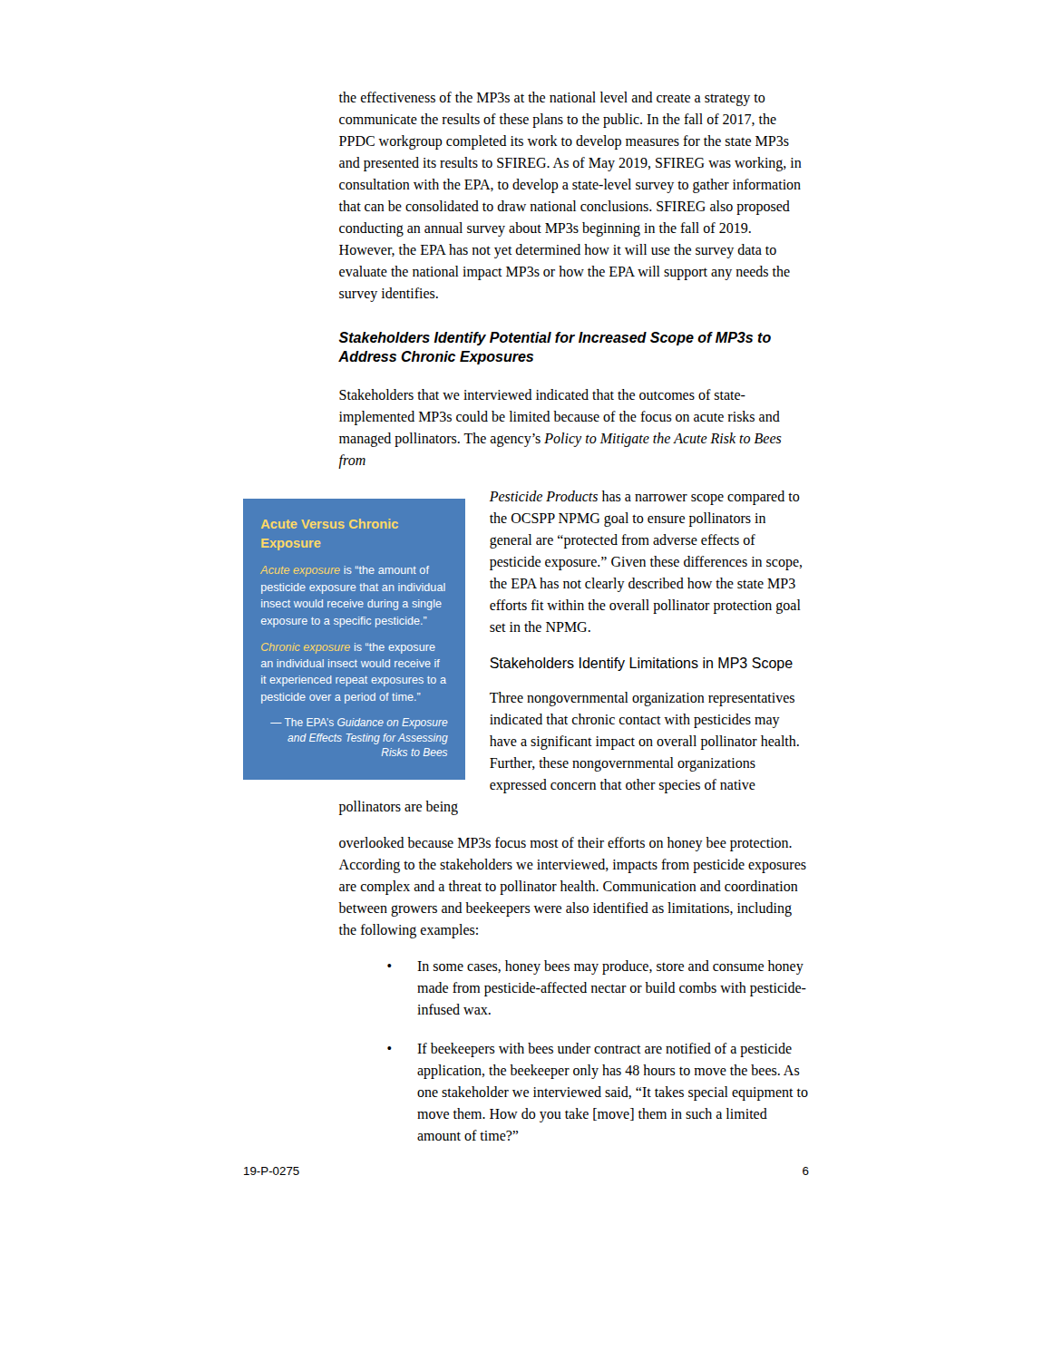the effectiveness of the MP3s at the national level and create a strategy to communicate the results of these plans to the public. In the fall of 2017, the PPDC workgroup completed its work to develop measures for the state MP3s and presented its results to SFIREG. As of May 2019, SFIREG was working, in consultation with the EPA, to develop a state-level survey to gather information that can be consolidated to draw national conclusions. SFIREG also proposed conducting an annual survey about MP3s beginning in the fall of 2019. However, the EPA has not yet determined how it will use the survey data to evaluate the national impact MP3s or how the EPA will support any needs the survey identifies.
Stakeholders Identify Potential for Increased Scope of MP3s to Address Chronic Exposures
Stakeholders that we interviewed indicated that the outcomes of state-implemented MP3s could be limited because of the focus on acute risks and managed pollinators. The agency’s Policy to Mitigate the Acute Risk to Bees from
Acute Versus Chronic Exposure
Acute exposure is “the amount of pesticide exposure that an individual insect would receive during a single exposure to a specific pesticide.”
Chronic exposure is “the exposure an individual insect would receive if it experienced repeat exposures to a pesticide over a period of time.”
— The EPA’s Guidance on Exposure and Effects Testing for Assessing Risks to Bees
Pesticide Products has a narrower scope compared to the OCSPP NPMG goal to ensure pollinators in general are “protected from adverse effects of pesticide exposure.” Given these differences in scope, the EPA has not clearly described how the state MP3 efforts fit within the overall pollinator protection goal set in the NPMG.
Stakeholders Identify Limitations in MP3 Scope
Three nongovernmental organization representatives indicated that chronic contact with pesticides may have a significant impact on overall pollinator health. Further, these nongovernmental organizations expressed concern that other species of native pollinators are being
overlooked because MP3s focus most of their efforts on honey bee protection. According to the stakeholders we interviewed, impacts from pesticide exposures are complex and a threat to pollinator health. Communication and coordination between growers and beekeepers were also identified as limitations, including the following examples:
In some cases, honey bees may produce, store and consume honey made from pesticide-affected nectar or build combs with pesticide-infused wax.
If beekeepers with bees under contract are notified of a pesticide application, the beekeeper only has 48 hours to move the bees. As one stakeholder we interviewed said, “It takes special equipment to move them. How do you take [move] them in such a limited amount of time?”
19-P-0275 6